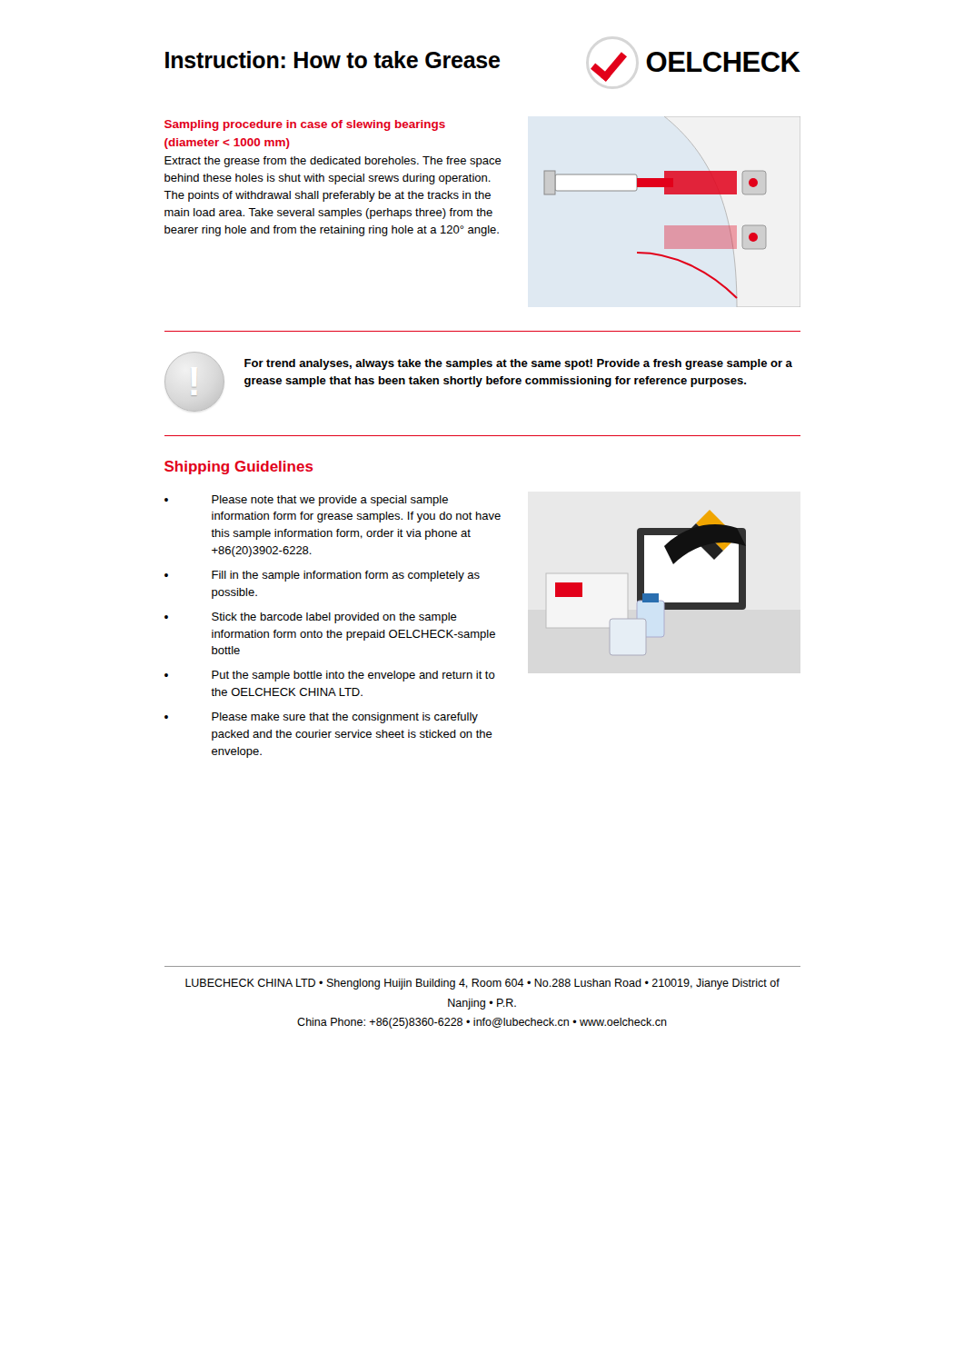Instruction: How to take Grease
OEL CHECK
Sampling procedure in case of slewing bearings
(diameter < 1000 mm)
Extract the grease from the dedicated boreholes. The free space behind these holes is shut with special srews during operation. The points of withdrawal shall preferably be at the tracks in the main load area. Take several samples (perhaps three) from the bearer ring hole and from the retaining ring hole at a 120° angle.
For trend analyses, always take the samples at the same spot! Provide a fresh grease sample or a grease sample that has been taken shortly before commissioning for reference purposes.
Shipping Guidelines
Please note that we provide a special sample information form for grease samples. If you do not have this sample information form, order it via phone at +86(20)3902-6228.
Fill in the sample information form as completely as possible.
Stick the barcode label provided on the sample information form onto the prepaid OELCHECK-sample bottle
Put the sample bottle into the envelope and return it to the OELCHECK CHINA LTD.
Please make sure that the consignment is carefully packed and the courier service sheet is sticked on the envelope.
LUBECHECK CHINA LTD • Shenglong Huijin Building 4, Room 604 • No.288 Lushan Road • 210019, Jianye District of Nanjing • P.R.
China Phone: +86(25)8360-6228 • info@lubecheck.cn • www.oelcheck.cn